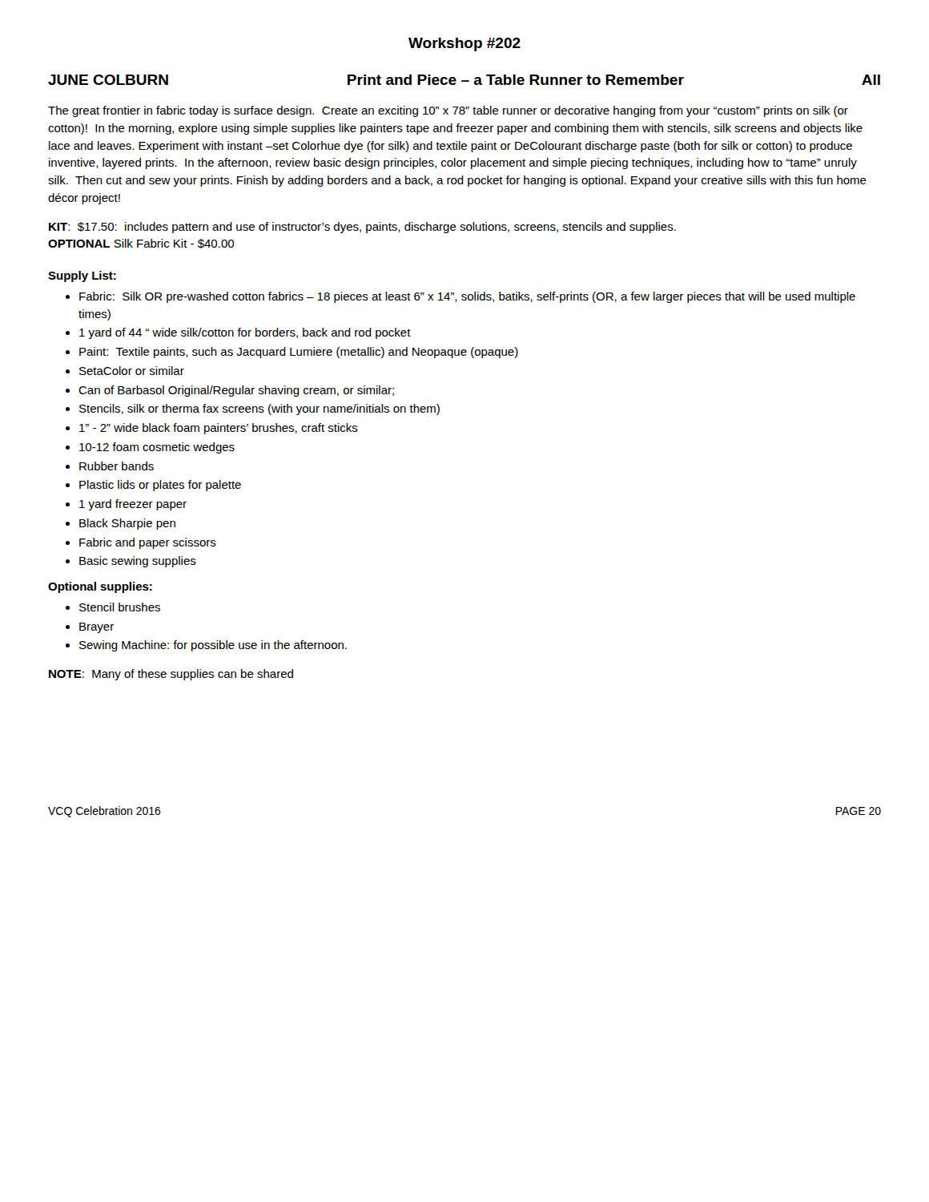Workshop #202
JUNE COLBURN Print and Piece – a Table Runner to Remember All
The great frontier in fabric today is surface design. Create an exciting 10” x 78” table runner or decorative hanging from your “custom” prints on silk (or cotton)! In the morning, explore using simple supplies like painters tape and freezer paper and combining them with stencils, silk screens and objects like lace and leaves. Experiment with instant –set Colorhue dye (for silk) and textile paint or DeColourant discharge paste (both for silk or cotton) to produce inventive, layered prints. In the afternoon, review basic design principles, color placement and simple piecing techniques, including how to “tame” unruly silk. Then cut and sew your prints. Finish by adding borders and a back, a rod pocket for hanging is optional. Expand your creative sills with this fun home décor project!
KIT: $17.50: includes pattern and use of instructor’s dyes, paints, discharge solutions, screens, stencils and supplies.
OPTIONAL Silk Fabric Kit - $40.00
Supply List:
Fabric: Silk OR pre-washed cotton fabrics – 18 pieces at least 6” x 14”, solids, batiks, self-prints (OR, a few larger pieces that will be used multiple times)
1 yard of 44 “ wide silk/cotton for borders, back and rod pocket
Paint: Textile paints, such as Jacquard Lumiere (metallic) and Neopaque (opaque)
SetaColor or similar
Can of Barbasol Original/Regular shaving cream, or similar;
Stencils, silk or therma fax screens (with your name/initials on them)
1” - 2” wide black foam painters’ brushes, craft sticks
10-12 foam cosmetic wedges
Rubber bands
Plastic lids or plates for palette
1 yard freezer paper
Black Sharpie pen
Fabric and paper scissors
Basic sewing supplies
Optional supplies:
Stencil brushes
Brayer
Sewing Machine: for possible use in the afternoon.
NOTE: Many of these supplies can be shared
VCQ Celebration 2016 PAGE 20